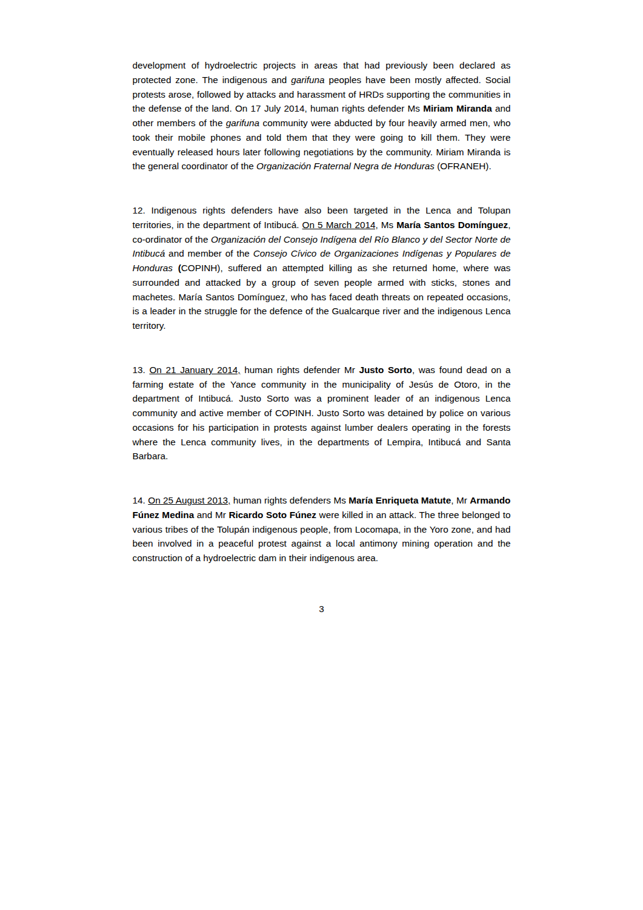development of hydroelectric projects in areas that had previously been declared as protected zone. The indigenous and garifuna peoples have been mostly affected. Social protests arose, followed by attacks and harassment of HRDs supporting the communities in the defense of the land. On 17 July 2014, human rights defender Ms Miriam Miranda and other members of the garifuna community were abducted by four heavily armed men, who took their mobile phones and told them that they were going to kill them. They were eventually released hours later following negotiations by the community. Miriam Miranda is the general coordinator of the Organización Fraternal Negra de Honduras (OFRANEH).
12. Indigenous rights defenders have also been targeted in the Lenca and Tolupan territories, in the department of Intibucá. On 5 March 2014, Ms María Santos Domínguez, co-ordinator of the Organización del Consejo Indígena del Río Blanco y del Sector Norte de Intibucá and member of the Consejo Cívico de Organizaciones Indígenas y Populares de Honduras (COPINH), suffered an attempted killing as she returned home, where was surrounded and attacked by a group of seven people armed with sticks, stones and machetes. María Santos Domínguez, who has faced death threats on repeated occasions, is a leader in the struggle for the defence of the Gualcarque river and the indigenous Lenca territory.
13. On 21 January 2014, human rights defender Mr Justo Sorto, was found dead on a farming estate of the Yance community in the municipality of Jesús de Otoro, in the department of Intibucá. Justo Sorto was a prominent leader of an indigenous Lenca community and active member of COPINH. Justo Sorto was detained by police on various occasions for his participation in protests against lumber dealers operating in the forests where the Lenca community lives, in the departments of Lempira, Intibucá and Santa Barbara.
14. On 25 August 2013, human rights defenders Ms María Enriqueta Matute, Mr Armando Fúnez Medina and Mr Ricardo Soto Fúnez were killed in an attack. The three belonged to various tribes of the Tolupán indigenous people, from Locomapa, in the Yoro zone, and had been involved in a peaceful protest against a local antimony mining operation and the construction of a hydroelectric dam in their indigenous area.
3